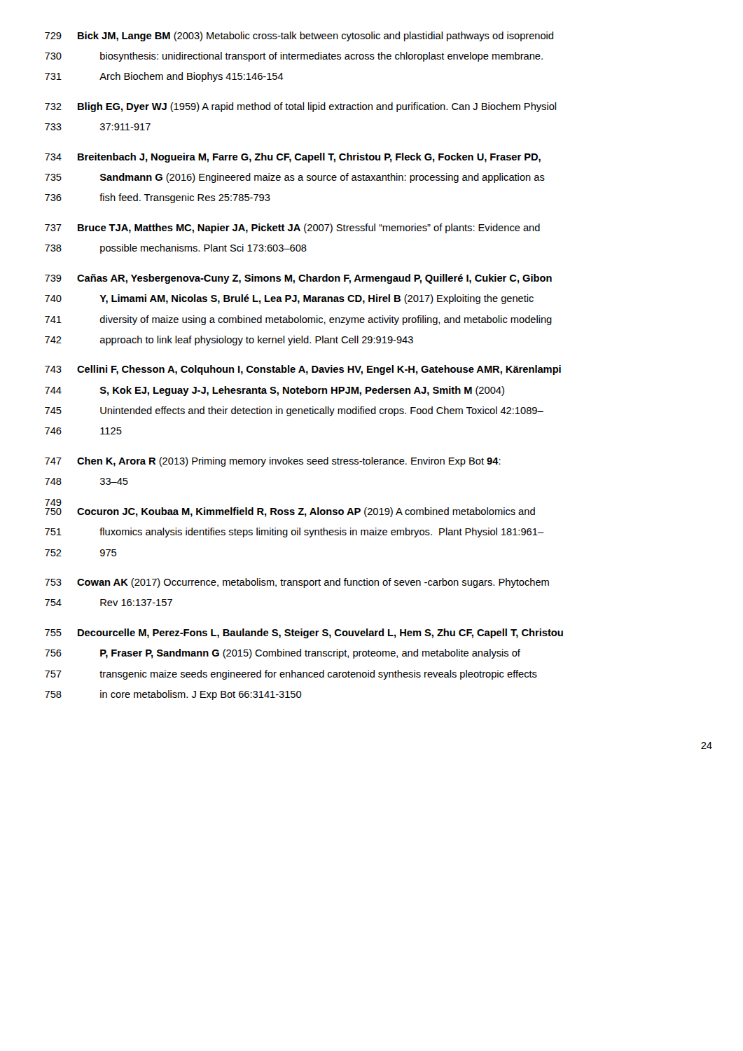729
Bick JM, Lange BM (2003) Metabolic cross-talk between cytosolic and plastidial pathways od isoprenoid
730biosynthesis: unidirectional transport of intermediates across the chloroplast envelope membrane.
731 Arch Biochem and Biophys 415:146-154
732
Bligh EG, Dyer WJ (1959) A rapid method of total lipid extraction and purification. Can J Biochem Physiol
73337:911-917
734
Breitenbach J, Nogueira M, Farre G, Zhu CF, Capell T, Christou P, Fleck G, Focken U, Fraser PD,
735 Sandmann G (2016) Engineered maize as a source of astaxanthin: processing and application as
736fish feed. Transgenic Res 25:785-793
737
Bruce TJA, Matthes MC, Napier JA, Pickett JA (2007) Stressful “memories” of plants: Evidence and
738possible mechanisms. Plant Sci 173:603–608
739
Cañas AR, Yesbergenova-Cuny Z, Simons M, Chardon F, Armengaud P, Quilleré I, Cukier C, Gibon
740 Y, Limami AM, Nicolas S, Brulé L, Lea PJ, Maranas CD, Hirel B (2017) Exploiting the genetic
741diversity of maize using a combined metabolomic, enzyme activity profiling, and metabolic modeling
742approach to link leaf physiology to kernel yield. Plant Cell 29:919-943
743
Cellini F, Chesson A, Colquhoun I, Constable A, Davies HV, Engel K-H, Gatehouse AMR, Kärenlampi
744 S, Kok EJ, Leguay J-J, Lehesranta S, Noteborn HPJM, Pedersen AJ, Smith M (2004)
745 Unintended effects and their detection in genetically modified crops. Food Chem Toxicol 42:1089–
7461125
747
Chen K, Arora R (2013) Priming memory invokes seed stress-tolerance. Environ Exp Bot 94:
74833–45
749
750
Cocuron JC, Koubaa M, Kimmelfield R, Ross Z, Alonso AP (2019) A combined metabolomics and
751fluxomics analysis identifies steps limiting oil synthesis in maize embryos. Plant Physiol 181:961–
752975
753
Cowan AK (2017) Occurrence, metabolism, transport and function of seven -carbon sugars. Phytochem
754 Rev 16:137-157
755
Decourcelle M, Perez-Fons L, Baulande S, Steiger S, Couvelard L, Hem S, Zhu CF, Capell T, Christou
756 P, Fraser P, Sandmann G (2015) Combined transcript, proteome, and metabolite analysis of
757transgenic maize seeds engineered for enhanced carotenoid synthesis reveals pleotropic effects
758in core metabolism. J Exp Bot 66:3141-3150
24